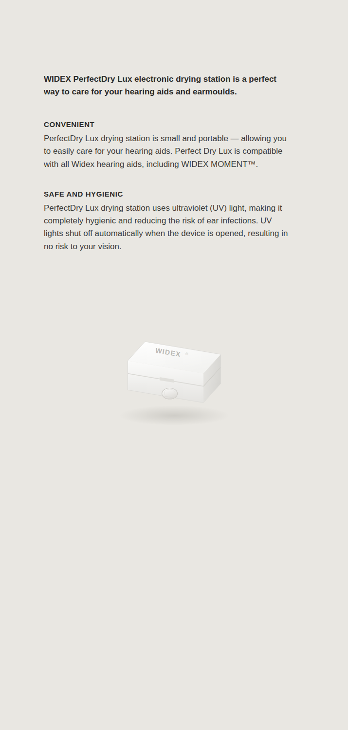WIDEX PerfectDry Lux electronic drying station is a perfect way to care for your hearing aids and earmoulds.
Convenient
PerfectDry Lux drying station is small and portable — allowing you to easily care for your hearing aids. Perfect Dry Lux is compatible with all Widex hearing aids, including WIDEX MOMENT™.
Safe and hygienic
PerfectDry Lux drying station uses ultraviolet (UV) light, making it completely hygienic and reducing the risk of ear infections. UV lights shut off automatically when the device is opened, resulting in no risk to your vision.
WIDEX ®